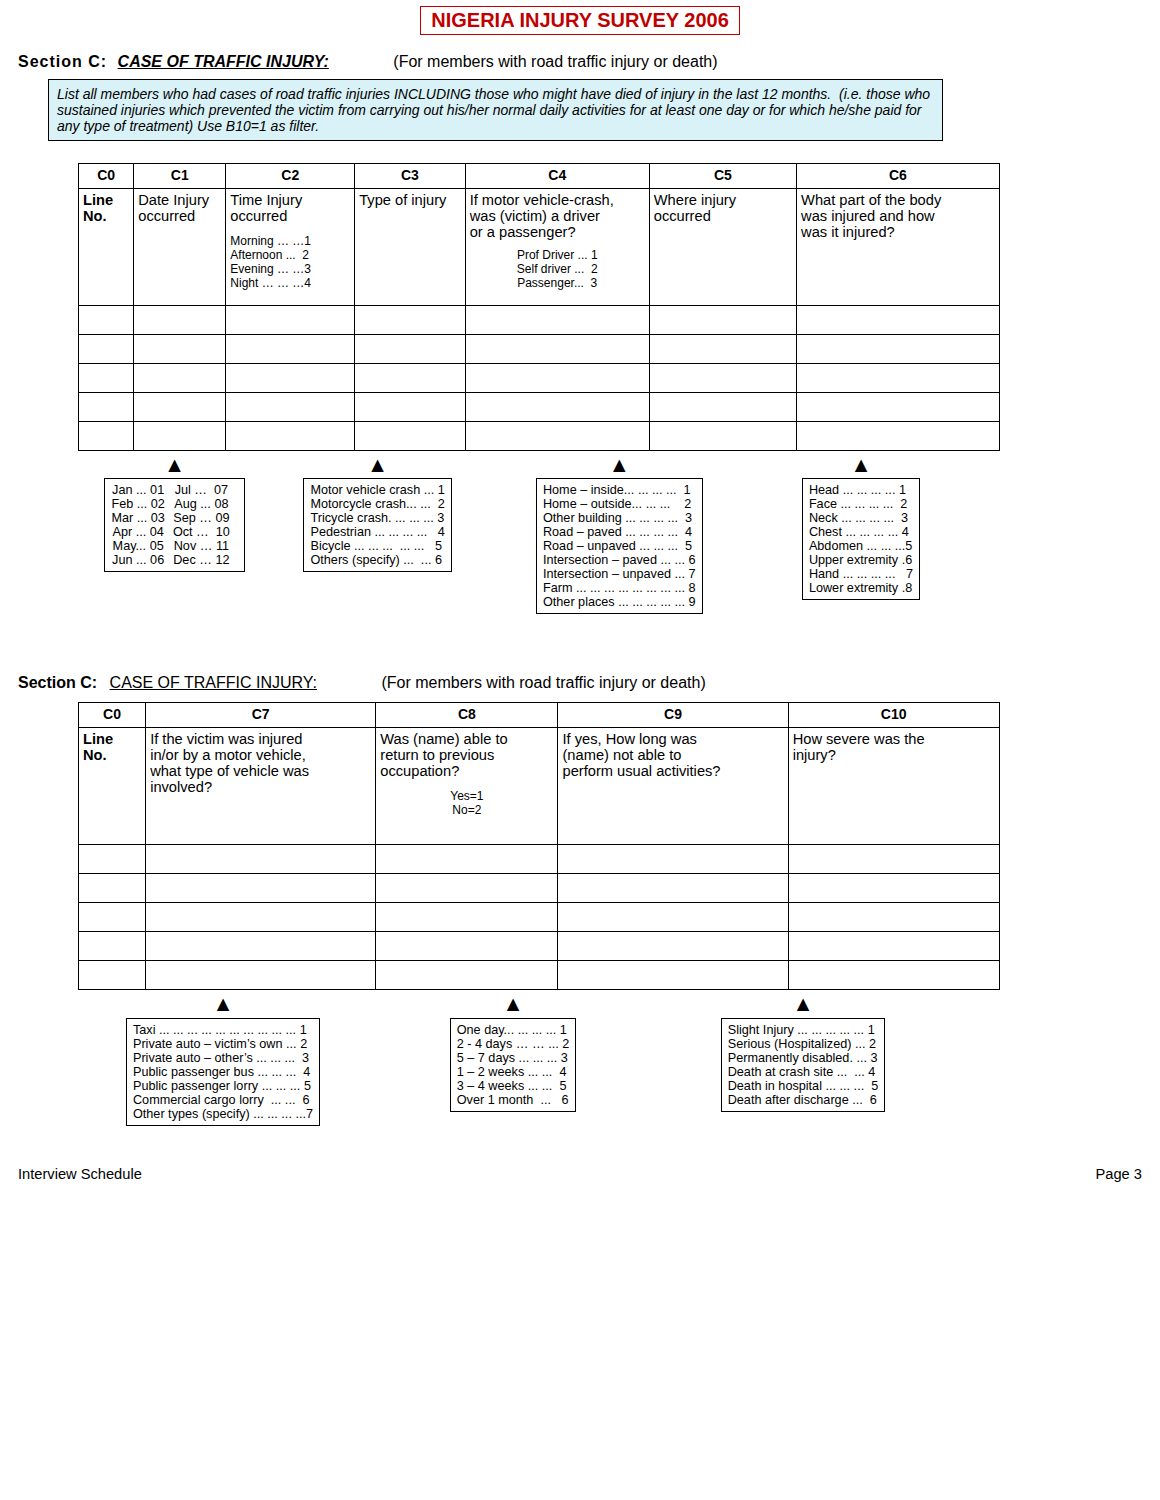NIGERIA INJURY SURVEY 2006
Section C: CASE OF TRAFFIC INJURY: (For members with road traffic injury or death)
List all members who had cases of road traffic injuries INCLUDING those who might have died of injury in the last 12 months. (i.e. those who sustained injuries which prevented the victim from carrying out his/her normal daily activities for at least one day or for which he/she paid for any type of treatment) Use B10=1 as filter.
| C0 | C1 | C2 | C3 | C4 | C5 | C6 |
| --- | --- | --- | --- | --- | --- | --- |
| Line No. | Date Injury occurred | Time Injury occurred Morning … …1 Afternoon ... 2 Evening … …3 Night … … …4 | Type of injury | If motor vehicle-crash, was (victim) a driver or a passenger? Prof Driver ... 1 Self driver ... 2 Passenger... 3 | Where injury occurred | What part of the body was injured and how was it injured? |
| Jan ... 01 | Jul … 07 |
| Feb ... 02 | Aug ... 08 |
| Mar ... 03 | Sep … 09 |
| Apr ... 04 | Oct … 10 |
| May... 05 | Nov … 11 |
| Jun ... 06 | Dec … 12 |
Motor vehicle crash ... 1
Motorcycle crash... ... 2
Tricycle crash. ... ... ... 3
Pedestrian ... ... ... ... 4
Bicycle ... ... ... ... ... 5
Others (specify) ... ... 6
Home – inside... ... ... ... 1
Home – outside... ... ... 2
Other building ... ... ... ... 3
Road – paved ... ... ... ... 4
Road – unpaved ... ... ... 5
Intersection – paved ... ... 6
Intersection – unpaved ... 7
Farm ... ... ... ... ... ... ... ... 8
Other places ... ... ... ... ... 9
Head ... ... ... ... 1
Face ... ... ... ... 2
Neck ... ... ... ... 3
Chest ... ... ... ... 4
Abdomen ... ... ...5
Upper extremity .6
Hand ... ... ... ... 7
Lower extremity .8
Section C: CASE OF TRAFFIC INJURY: (For members with road traffic injury or death)
| C0 | C7 | C8 | C9 | C10 |
| --- | --- | --- | --- | --- |
| Line No. | If the victim was injured in/or by a motor vehicle, what type of vehicle was involved? | Was (name) able to return to previous occupation? Yes=1 No=2 | If yes, How long was (name) not able to perform usual activities? | How severe was the injury? |
Taxi ... ... ... ... ... ... ... ... ... ... 1
Private auto – victim’s own ... 2
Private auto – other’s ... ... ... 3
Public passenger bus ... ... ... 4
Public passenger lorry ... ... ... 5
Commercial cargo lorry ... ... 6
Other types (specify) ... ... ... ...7
One day... ... ... ... 1
2 - 4 days … … ... 2
5 – 7 days ... ... ... 3
1 – 2 weeks ... ... 4
3 – 4 weeks ... ... 5
Over 1 month ... 6
Slight Injury ... ... ... ... ... 1
Serious (Hospitalized) ... 2
Permanently disabled. ... 3
Death at crash site ... ... 4
Death in hospital ... ... ... 5
Death after discharge ... 6
Interview Schedule
Page 3